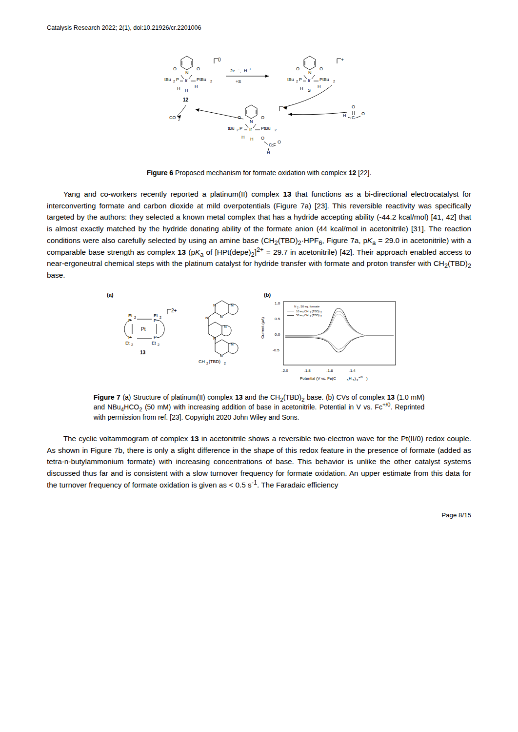Catalysis Research 2022; 2(1), doi:10.21926/cr.2201006
N O O tBu2P PtBu2 Ir H H H 0 12 -2e−, -H+ +S N O O tBu2P PtBu2 Ir H S H + N O O tBu2P PtBu2 Ir H H O C O H + O H C O− CO2
Figure 6 Proposed mechanism for formate oxidation with complex 12 [22].
Yang and co-workers recently reported a platinum(II) complex 13 that functions as a bi-directional electrocatalyst for interconverting formate and carbon dioxide at mild overpotentials (Figure 7a) [23]. This reversible reactivity was specifically targeted by the authors: they selected a known metal complex that has a hydride accepting ability (-44.2 kcal/mol) [41, 42] that is almost exactly matched by the hydride donating ability of the formate anion (44 kcal/mol in acetonitrile) [31]. The reaction conditions were also carefully selected by using an amine base (CH2(TBD)2·HPF6, Figure 7a, pKa = 29.0 in acetonitrile) with a comparable base strength as complex 13 (pKa of [HPt(depe)2]2+ = 29.7 in acetonitrile) [42]. Their approach enabled access to near-ergoneutral chemical steps with the platinum catalyst for hydride transfer with formate and proton transfer with CH2(TBD)2 base.
(a) (b) Et2 P Et2 P P Et2 P Et2 Pt 2+ 13 N N N N N N N N CH2(TBD)2 1.0 0.5 0.0 -0.5 -2.0 -1.8 -1.6 -1.4 Current (µA) Potential (V vs. Fe(C5H5)2+/0 ) N2, 50 eq. formate 10 eq CH2(TBD)2 50 eq CH2(TBD)2
Figure 7 (a) Structure of platinum(II) complex 13 and the CH2(TBD)2 base. (b) CVs of complex 13 (1.0 mM) and NBu4HCO2 (50 mM) with increasing addition of base in acetonitrile. Potential in V vs. Fc+/0. Reprinted with permission from ref. [23]. Copyright 2020 John Wiley and Sons.
The cyclic voltammogram of complex 13 in acetonitrile shows a reversible two-electron wave for the Pt(II/0) redox couple. As shown in Figure 7b, there is only a slight difference in the shape of this redox feature in the presence of formate (added as tetra-n-butylammonium formate) with increasing concentrations of base. This behavior is unlike the other catalyst systems discussed thus far and is consistent with a slow turnover frequency for formate oxidation. An upper estimate from this data for the turnover frequency of formate oxidation is given as < 0.5 s-1. The Faradaic efficiency
Page 8/15